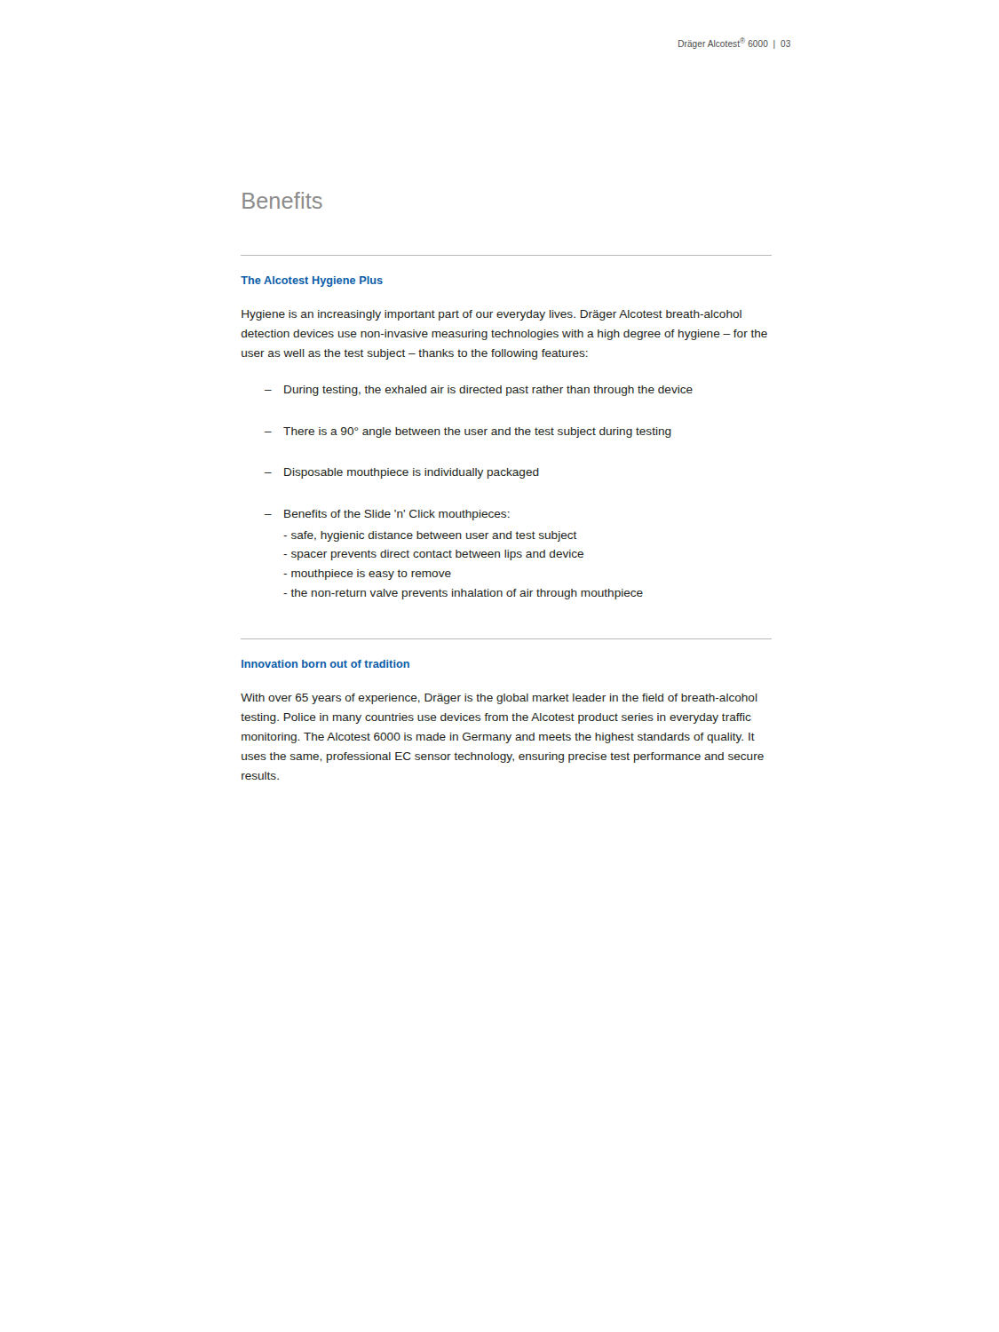Dräger Alcotest® 6000 | 03
Benefits
The Alcotest Hygiene Plus
Hygiene is an increasingly important part of our everyday lives. Dräger Alcotest breath-alcohol detection devices use non-invasive measuring technologies with a high degree of hygiene – for the user as well as the test subject – thanks to the following features:
During testing, the exhaled air is directed past rather than through the device
There is a 90° angle between the user and the test subject during testing
Disposable mouthpiece is individually packaged
Benefits of the Slide 'n' Click mouthpieces:
- safe, hygienic distance between user and test subject
- spacer prevents direct contact between lips and device
- mouthpiece is easy to remove
- the non-return valve prevents inhalation of air through mouthpiece
Innovation born out of tradition
With over 65 years of experience, Dräger is the global market leader in the field of breath-alcohol testing. Police in many countries use devices from the Alcotest product series in everyday traffic monitoring. The Alcotest 6000 is made in Germany and meets the highest standards of quality. It uses the same, professional EC sensor technology, ensuring precise test performance and secure results.